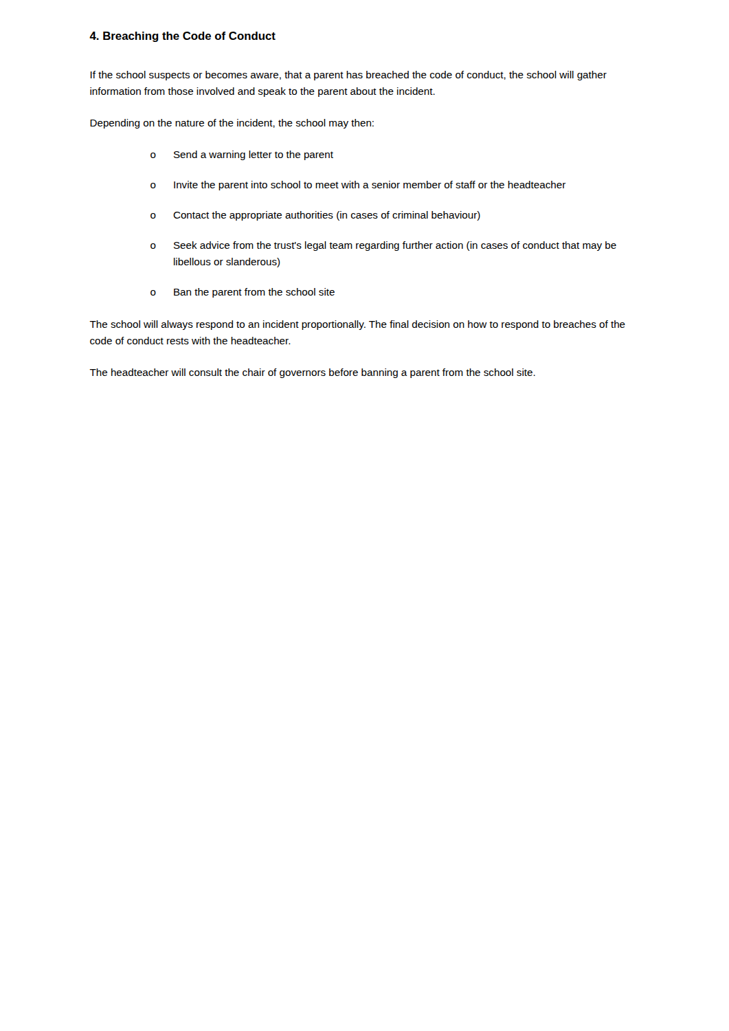4. Breaching the Code of Conduct
If the school suspects or becomes aware, that a parent has breached the code of conduct, the school will gather information from those involved and speak to the parent about the incident.
Depending on the nature of the incident, the school may then:
Send a warning letter to the parent
Invite the parent into school to meet with a senior member of staff or the headteacher
Contact the appropriate authorities (in cases of criminal behaviour)
Seek advice from the trust's legal team regarding further action (in cases of conduct that may be libellous or slanderous)
Ban the parent from the school site
The school will always respond to an incident proportionally. The final decision on how to respond to breaches of the code of conduct rests with the headteacher.
The headteacher will consult the chair of governors before banning a parent from the school site.